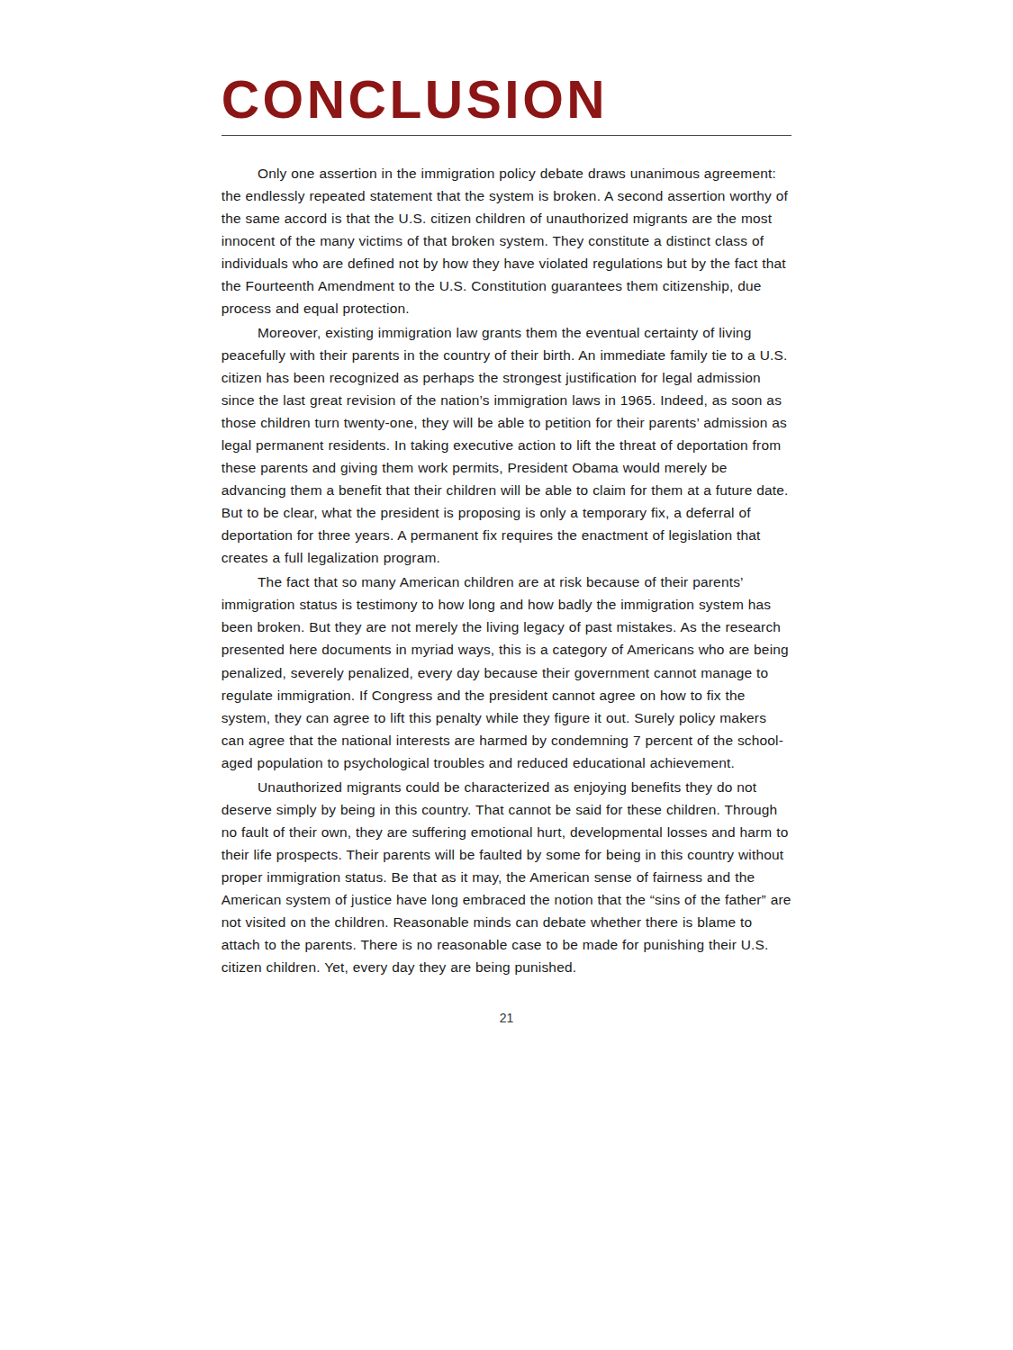CONCLUSION
Only one assertion in the immigration policy debate draws unanimous agreement: the endlessly repeated statement that the system is broken. A second assertion worthy of the same accord is that the U.S. citizen children of unauthorized migrants are the most innocent of the many victims of that broken system. They constitute a distinct class of individuals who are defined not by how they have violated regulations but by the fact that the Fourteenth Amendment to the U.S. Constitution guarantees them citizenship, due process and equal protection.
Moreover, existing immigration law grants them the eventual certainty of living peacefully with their parents in the country of their birth. An immediate family tie to a U.S. citizen has been recognized as perhaps the strongest justification for legal admission since the last great revision of the nation’s immigration laws in 1965. Indeed, as soon as those children turn twenty-one, they will be able to petition for their parents’ admission as legal permanent residents. In taking executive action to lift the threat of deportation from these parents and giving them work permits, President Obama would merely be advancing them a benefit that their children will be able to claim for them at a future date. But to be clear, what the president is proposing is only a temporary fix, a deferral of deportation for three years. A permanent fix requires the enactment of legislation that creates a full legalization program.
The fact that so many American children are at risk because of their parents’ immigration status is testimony to how long and how badly the immigration system has been broken. But they are not merely the living legacy of past mistakes. As the research presented here documents in myriad ways, this is a category of Americans who are being penalized, severely penalized, every day because their government cannot manage to regulate immigration. If Congress and the president cannot agree on how to fix the system, they can agree to lift this penalty while they figure it out. Surely policy makers can agree that the national interests are harmed by condemning 7 percent of the school-aged population to psychological troubles and reduced educational achievement.
Unauthorized migrants could be characterized as enjoying benefits they do not deserve simply by being in this country. That cannot be said for these children. Through no fault of their own, they are suffering emotional hurt, developmental losses and harm to their life prospects. Their parents will be faulted by some for being in this country without proper immigration status. Be that as it may, the American sense of fairness and the American system of justice have long embraced the notion that the “sins of the father” are not visited on the children. Reasonable minds can debate whether there is blame to attach to the parents. There is no reasonable case to be made for punishing their U.S. citizen children. Yet, every day they are being punished.
21